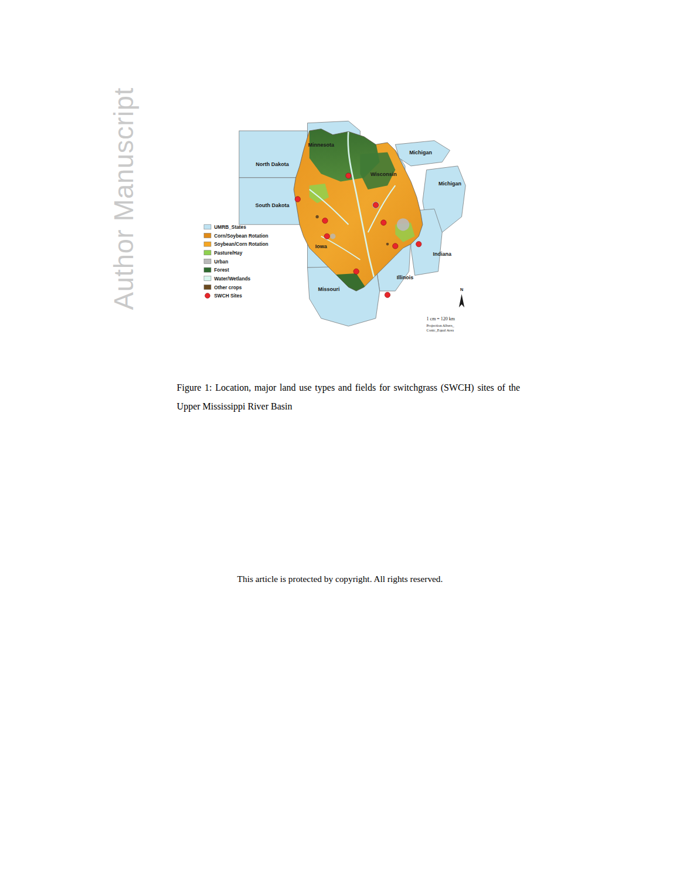Author Manuscript
Minnesota North Dakota South Dakota Wisconsin Michigan Michigan Iowa Illinois Indiana Missouri UMRB_States Corn/Soybean Rotation Soybean/Corn Rotation Pasture/Hay Urban Forest Water/Wetlands Other crops SWCH Sites N 1 cm = 120 km Projection Albers_ Conic_Equal Area
Figure 1: Location, major land use types and fields for switchgrass (SWCH) sites of the Upper Mississippi River Basin
This article is protected by copyright. All rights reserved.